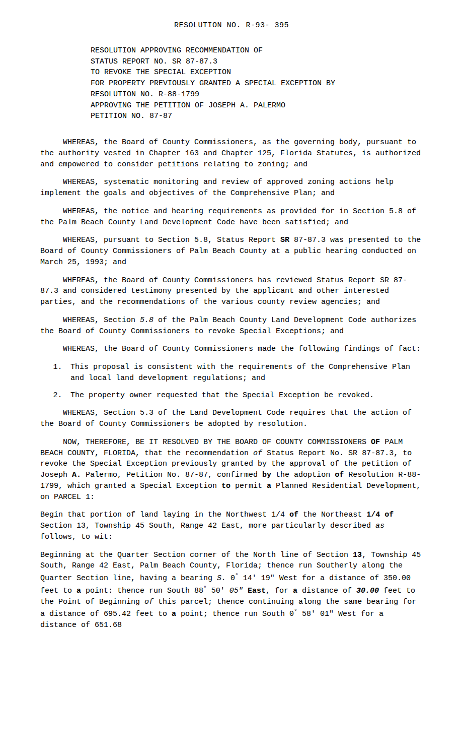RESOLUTION NO. R-93- 395
RESOLUTION APPROVING RECOMMENDATION OF
STATUS REPORT NO. SR 87-87.3
TO REVOKE THE SPECIAL EXCEPTION
FOR PROPERTY PREVIOUSLY GRANTED A SPECIAL EXCEPTION BY
RESOLUTION NO. R-88-1799
APPROVING THE PETITION OF JOSEPH A. PALERMO
PETITION NO. 87-87
WHEREAS, the Board of County Commissioners, as the governing body, pursuant to the authority vested in Chapter 163 and Chapter 125, Florida Statutes, is authorized and empowered to consider petitions relating to zoning; and
WHEREAS, systematic monitoring and review of approved zoning actions help implement the goals and objectives of the Comprehensive Plan; and
WHEREAS, the notice and hearing requirements as provided for in Section 5.8 of the Palm Beach County Land Development Code have been satisfied; and
WHEREAS, pursuant to Section 5.8, Status Report SR 87-87.3 was presented to the Board of County Commissioners of Palm Beach County at a public hearing conducted on March 25, 1993; and
WHEREAS, the Board of County Commissioners has reviewed Status Report SR 87-87.3 and considered testimony presented by the applicant and other interested parties, and the recommendations of the various county review agencies; and
WHEREAS, Section 5.8 of the Palm Beach County Land Development Code authorizes the Board of County Commissioners to revoke Special Exceptions; and
WHEREAS, the Board of County Commissioners made the following findings of fact:
This proposal is consistent with the requirements of the Comprehensive Plan and local land development regulations; and
The property owner requested that the Special Exception be revoked.
WHEREAS, Section 5.3 of the Land Development Code requires that the action of the Board of County Commissioners be adopted by resolution.
NOW, THEREFORE, BE IT RESOLVED BY THE BOARD OF COUNTY COMMISSIONERS OF PALM BEACH COUNTY, FLORIDA, that the recommendation of Status Report No. SR 87-87.3, to revoke the Special Exception previously granted by the approval of the petition of Joseph A. Palermo, Petition No. 87-87, confirmed by the adoption of Resolution R-88-1799, which granted a Special Exception to permit a Planned Residential Development, on PARCEL 1:
Begin that portion of land laying in the Northwest 1/4 of the Northeast 1/4 of Section 13, Township 45 South, Range 42 East, more particularly described as follows, to wit:
Beginning at the Quarter Section corner of the North line of Section 13, Township 45 South, Range 42 East, Palm Beach County, Florida; thence run Southerly along the Quarter Section line, having a bearing S. 0° 14' 19" West for a distance of 350.00 feet to a point: thence run South 88° 50' 05" East, for a distance of 30.00 feet to the Point of Beginning of this parcel; thence continuing along the same bearing for a distance of 695.42 feet to a point; thence run South 0° 58' 01" West for a distance of 651.68